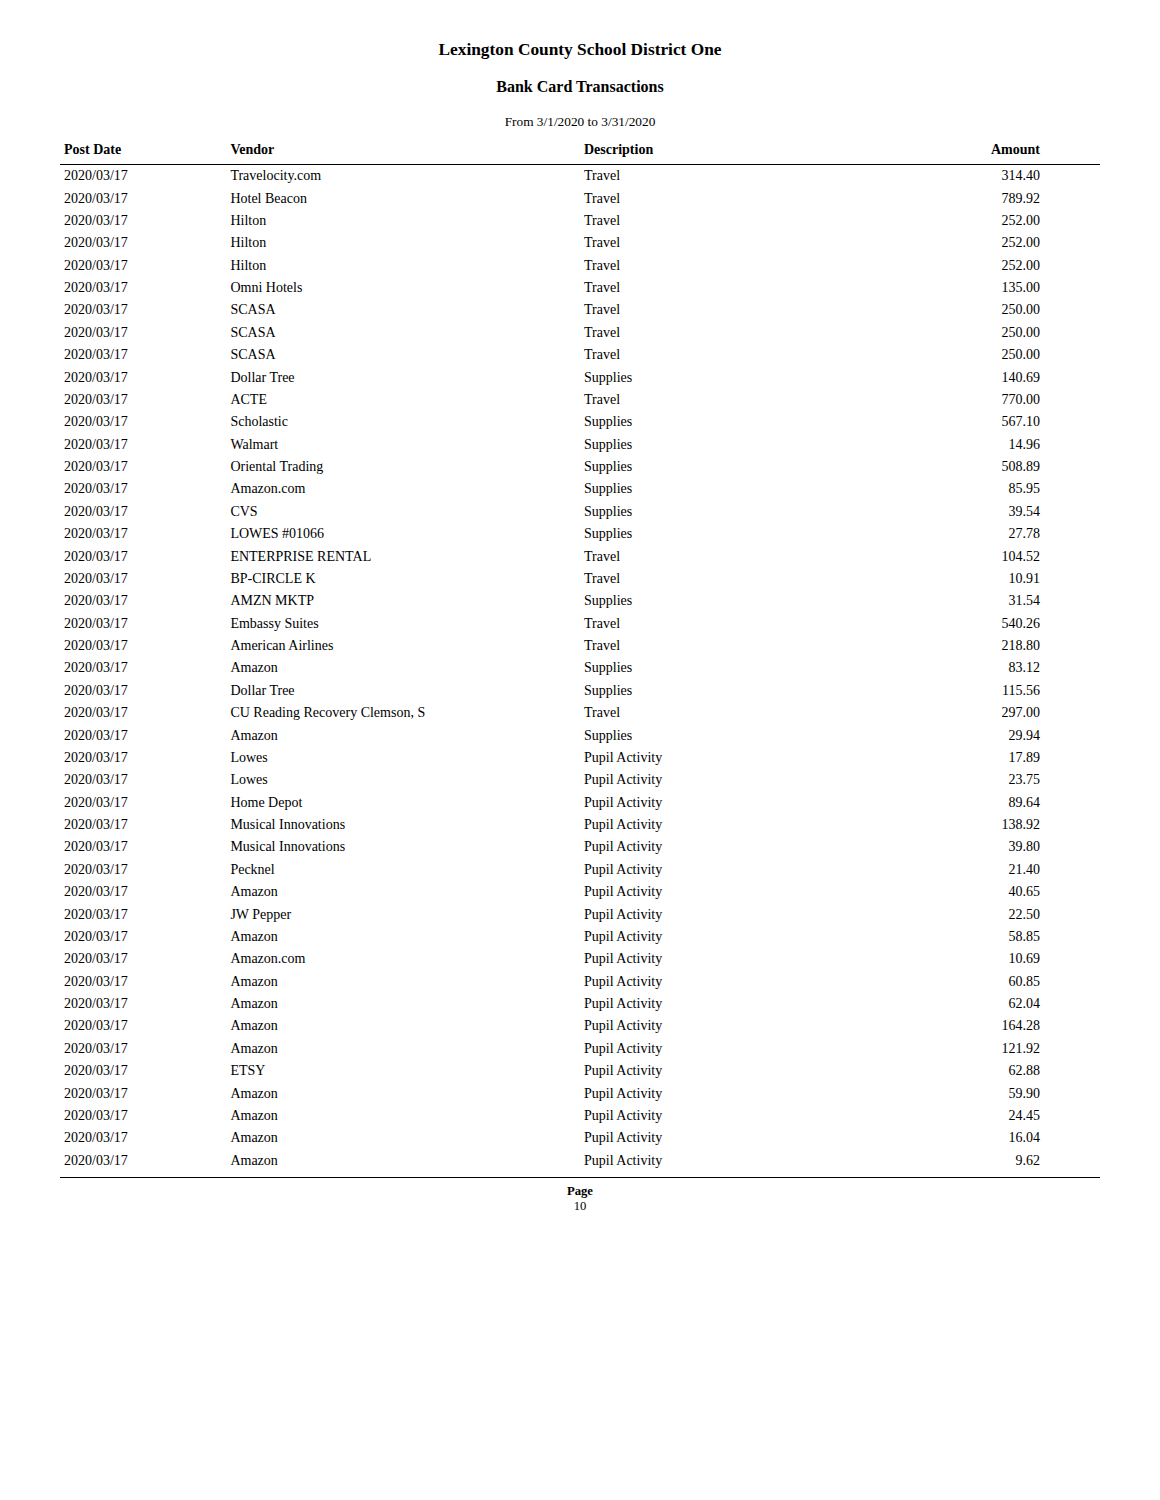Lexington County School District One
Bank Card Transactions
From 3/1/2020 to 3/31/2020
| Post Date | Vendor | Description | Amount |
| --- | --- | --- | --- |
| 2020/03/17 | Travelocity.com | Travel | 314.40 |
| 2020/03/17 | Hotel Beacon | Travel | 789.92 |
| 2020/03/17 | Hilton | Travel | 252.00 |
| 2020/03/17 | Hilton | Travel | 252.00 |
| 2020/03/17 | Hilton | Travel | 252.00 |
| 2020/03/17 | Omni Hotels | Travel | 135.00 |
| 2020/03/17 | SCASA | Travel | 250.00 |
| 2020/03/17 | SCASA | Travel | 250.00 |
| 2020/03/17 | SCASA | Travel | 250.00 |
| 2020/03/17 | Dollar Tree | Supplies | 140.69 |
| 2020/03/17 | ACTE | Travel | 770.00 |
| 2020/03/17 | Scholastic | Supplies | 567.10 |
| 2020/03/17 | Walmart | Supplies | 14.96 |
| 2020/03/17 | Oriental Trading | Supplies | 508.89 |
| 2020/03/17 | Amazon.com | Supplies | 85.95 |
| 2020/03/17 | CVS | Supplies | 39.54 |
| 2020/03/17 | LOWES #01066 | Supplies | 27.78 |
| 2020/03/17 | ENTERPRISE RENTAL | Travel | 104.52 |
| 2020/03/17 | BP-CIRCLE K | Travel | 10.91 |
| 2020/03/17 | AMZN MKTP | Supplies | 31.54 |
| 2020/03/17 | Embassy Suites | Travel | 540.26 |
| 2020/03/17 | American Airlines | Travel | 218.80 |
| 2020/03/17 | Amazon | Supplies | 83.12 |
| 2020/03/17 | Dollar Tree | Supplies | 115.56 |
| 2020/03/17 | CU Reading Recovery Clemson, S | Travel | 297.00 |
| 2020/03/17 | Amazon | Supplies | 29.94 |
| 2020/03/17 | Lowes | Pupil Activity | 17.89 |
| 2020/03/17 | Lowes | Pupil Activity | 23.75 |
| 2020/03/17 | Home Depot | Pupil Activity | 89.64 |
| 2020/03/17 | Musical Innovations | Pupil Activity | 138.92 |
| 2020/03/17 | Musical Innovations | Pupil Activity | 39.80 |
| 2020/03/17 | Pecknel | Pupil Activity | 21.40 |
| 2020/03/17 | Amazon | Pupil Activity | 40.65 |
| 2020/03/17 | JW Pepper | Pupil Activity | 22.50 |
| 2020/03/17 | Amazon | Pupil Activity | 58.85 |
| 2020/03/17 | Amazon.com | Pupil Activity | 10.69 |
| 2020/03/17 | Amazon | Pupil Activity | 60.85 |
| 2020/03/17 | Amazon | Pupil Activity | 62.04 |
| 2020/03/17 | Amazon | Pupil Activity | 164.28 |
| 2020/03/17 | Amazon | Pupil Activity | 121.92 |
| 2020/03/17 | ETSY | Pupil Activity | 62.88 |
| 2020/03/17 | Amazon | Pupil Activity | 59.90 |
| 2020/03/17 | Amazon | Pupil Activity | 24.45 |
| 2020/03/17 | Amazon | Pupil Activity | 16.04 |
| 2020/03/17 | Amazon | Pupil Activity | 9.62 |
Page
10